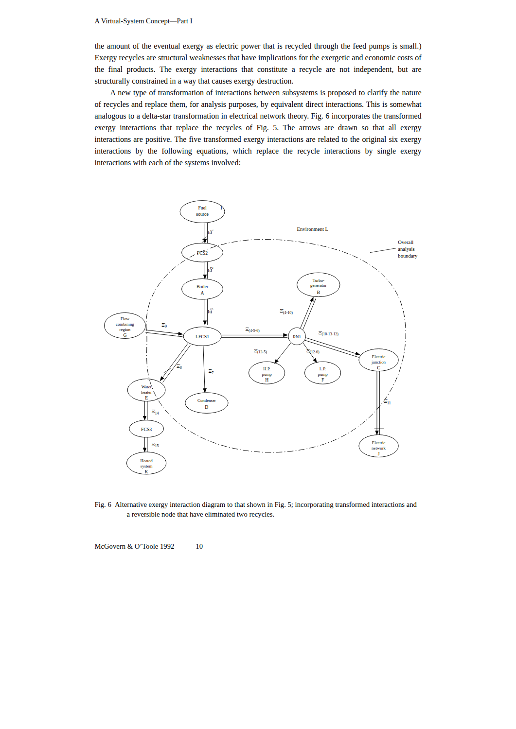A Virtual-System Concept—Part I
the amount of the eventual exergy as electric power that is recycled through the feed pumps is small.) Exergy recycles are structural weaknesses that have implications for the exergetic and economic costs of the final products. The exergy interactions that constitute a recycle are not independent, but are structurally constrained in a way that causes exergy destruction.
A new type of transformation of interactions between subsystems is proposed to clarify the nature of recycles and replace them, for analysis purposes, by equivalent direct interactions. This is somewhat analogous to a delta-star transformation in electrical network theory. Fig. 6 incorporates the transformed exergy interactions that replace the recycles of Fig. 5. The arrows are drawn so that all exergy interactions are positive. The five transformed exergy interactions are related to the original six exergy interactions by the following equations, which replace the recycle interactions by single exergy interactions with each of the systems involved:
Environment L Overall analysis boundary Fuel source I FCS2 Boiler A Ξ̇1 Ξ̇2 Ξ̇3 LFCS1 Flow combining region G Ξ̇9 Water heater E Ξ̇8 FCS3 Ξ̇14 Heated system K Ξ̇15 Condenser D Ξ̇7 RN1 Ξ̇(4-5-6) Turbo- generator B Ξ̇(4-10) Electric junction C Ξ̇(10-13-12) H.P. pump H Ξ̇(13-5) L.P. pump F Ξ̇(12-6) Electric network J Ξ̇11
Fig. 6 Alternative exergy interaction diagram to that shown in Fig. 5; incorporating transformed interactions and a reversible node that have eliminated two recycles.
McGovern & O’Toole 199210